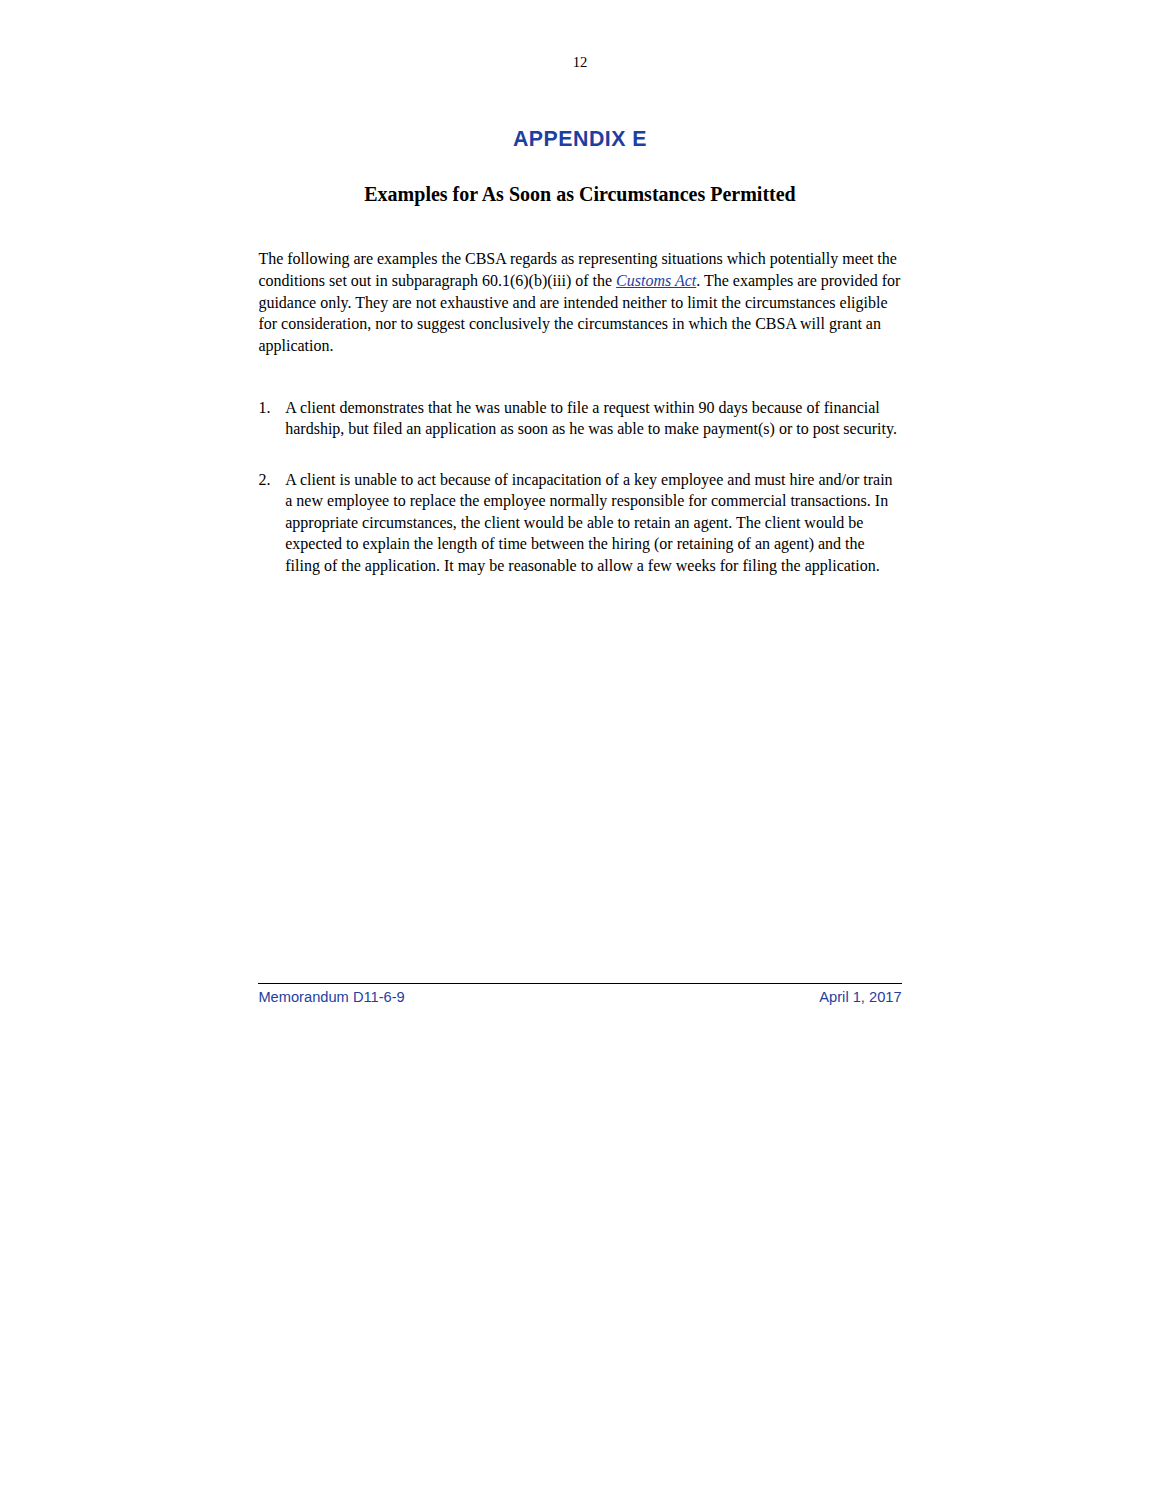12
APPENDIX E
Examples for As Soon as Circumstances Permitted
The following are examples the CBSA regards as representing situations which potentially meet the conditions set out in subparagraph 60.1(6)(b)(iii) of the Customs Act. The examples are provided for guidance only. They are not exhaustive and are intended neither to limit the circumstances eligible for consideration, nor to suggest conclusively the circumstances in which the CBSA will grant an application.
1.
A client demonstrates that he was unable to file a request within 90 days because of financial hardship, but filed an application as soon as he was able to make payment(s) or to post security.
2.
A client is unable to act because of incapacitation of a key employee and must hire and/or train a new employee to replace the employee normally responsible for commercial transactions. In appropriate circumstances, the client would be able to retain an agent. The client would be expected to explain the length of time between the hiring (or retaining of an agent) and the filing of the application. It may be reasonable to allow a few weeks for filing the application.
Memorandum D11-6-9 April 1, 2017